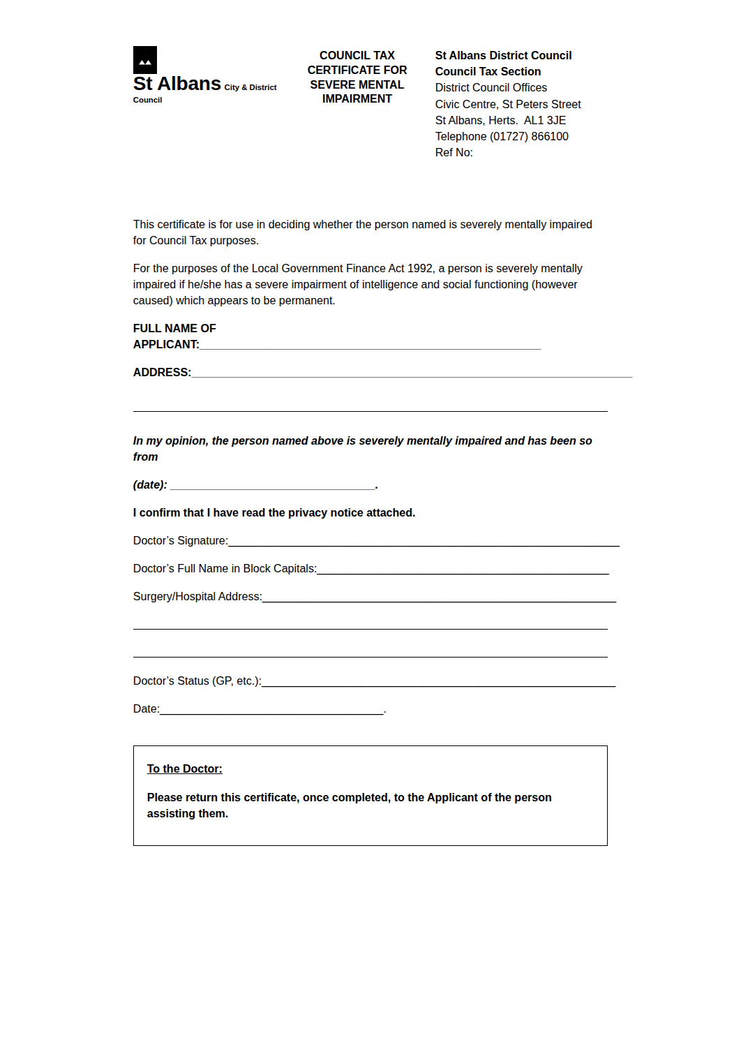St Albans City & District Council
COUNCIL TAX
CERTIFICATE FOR
SEVERE MENTAL IMPAIRMENT
St Albans District Council
Council Tax Section
District Council Offices
Civic Centre, St Peters Street
St Albans, Herts. AL1 3JE
Telephone (01727) 866100
Ref No:
This certificate is for use in deciding whether the person named is severely mentally impaired for Council Tax purposes.
For the purposes of the Local Government Finance Act 1992, a person is severely mentally impaired if he/she has a severe impairment of intelligence and social functioning (however caused) which appears to be permanent.
FULL NAME OF APPLICANT:_______________________________________________________
ADDRESS:_______________________________________________________________________
In my opinion, the person named above is severely mentally impaired and has been so from
(date): _________________________________.
I confirm that I have read the privacy notice attached.
Doctor’s Signature:_______________________________________________________________
Doctor’s Full Name in Block Capitals:_______________________________________________
Surgery/Hospital Address:_________________________________________________________
Doctor’s Status (GP, etc.):_________________________________________________________
Date:____________________________________.
To the Doctor:
Please return this certificate, once completed, to the Applicant of the person assisting them.